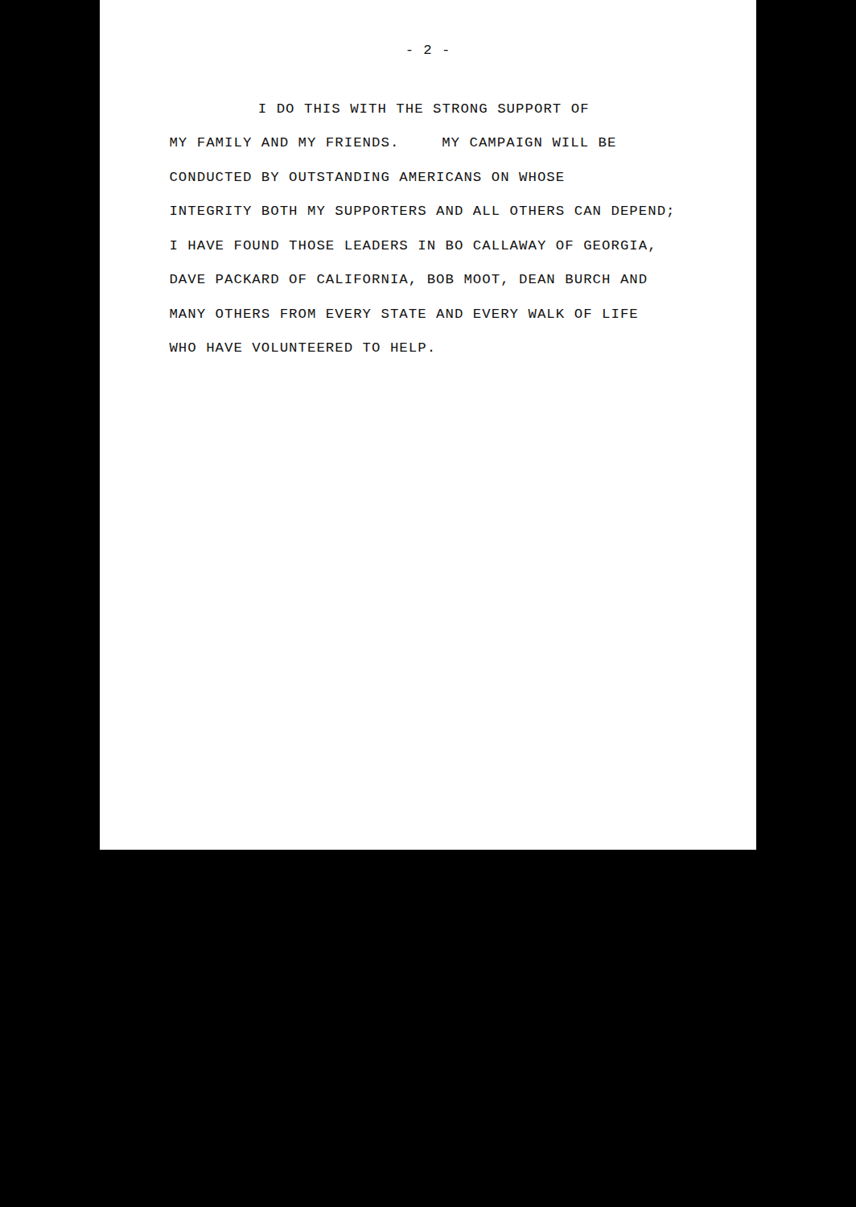- 2 -
I do this with the strong support of
my family and my friends. My campaign will be
conducted by outstanding Americans on whose
integrity both my supporters and all others can depend;
I have found those leaders in Bo Callaway of Georgia,
Dave Packard of California, Bob Moot, Dean Burch and
many others from every state and every walk of life
who have volunteered to help.